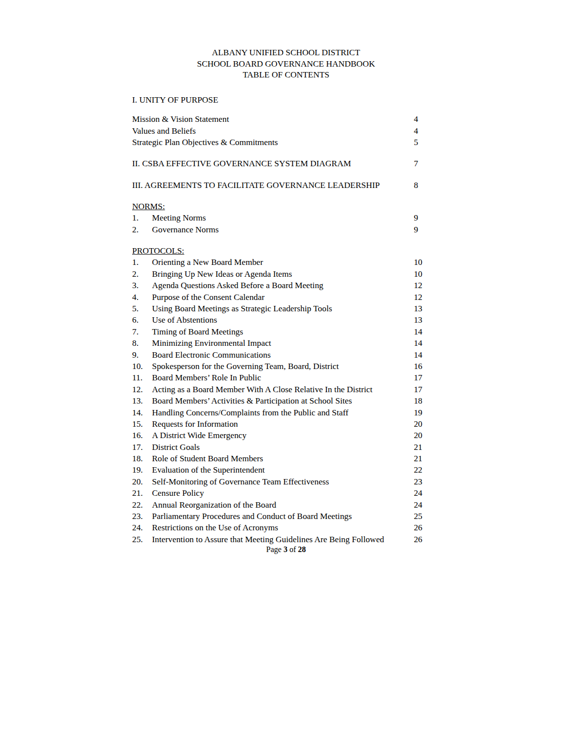ALBANY UNIFIED SCHOOL DISTRICT
SCHOOL BOARD GOVERNANCE HANDBOOK
TABLE OF CONTENTS
I. UNITY OF PURPOSE
| Mission & Vision Statement | 4 |
| Values and Beliefs | 4 |
| Strategic Plan Objectives & Commitments | 5 |
| II. CSBA EFFECTIVE GOVERNANCE SYSTEM DIAGRAM | 7 |
| III. AGREEMENTS TO FACILITATE GOVERNANCE LEADERSHIP | 8 |
| NORMS: |
| 1. | Meeting Norms | 9 |
| 2. | Governance Norms | 9 |
| PROTOCOLS: |
| 1. | Orienting a New Board Member | 10 |
| 2. | Bringing Up New Ideas or Agenda Items | 10 |
| 3. | Agenda Questions Asked Before a Board Meeting | 12 |
| 4. | Purpose of the Consent Calendar | 12 |
| 5. | Using Board Meetings as Strategic Leadership Tools | 13 |
| 6. | Use of Abstentions | 13 |
| 7. | Timing of Board Meetings | 14 |
| 8. | Minimizing Environmental Impact | 14 |
| 9. | Board Electronic Communications | 14 |
| 10. | Spokesperson for the Governing Team, Board, District | 16 |
| 11. | Board Members’ Role In Public | 17 |
| 12. | Acting as a Board Member With A Close Relative In the District | 17 |
| 13. | Board Members’ Activities & Participation at School Sites | 18 |
| 14. | Handling Concerns/Complaints from the Public and Staff | 19 |
| 15. | Requests for Information | 20 |
| 16. | A District Wide Emergency | 20 |
| 17. | District Goals | 21 |
| 18. | Role of Student Board Members | 21 |
| 19. | Evaluation of the Superintendent | 22 |
| 20. | Self-Monitoring of Governance Team Effectiveness | 23 |
| 21. | Censure Policy | 24 |
| 22. | Annual Reorganization of the Board | 24 |
| 23. | Parliamentary Procedures and Conduct of Board Meetings | 25 |
| 24. | Restrictions on the Use of Acronyms | 26 |
| 25. | Intervention to Assure that Meeting Guidelines Are Being Followed | 26 |
Page 3 of 28